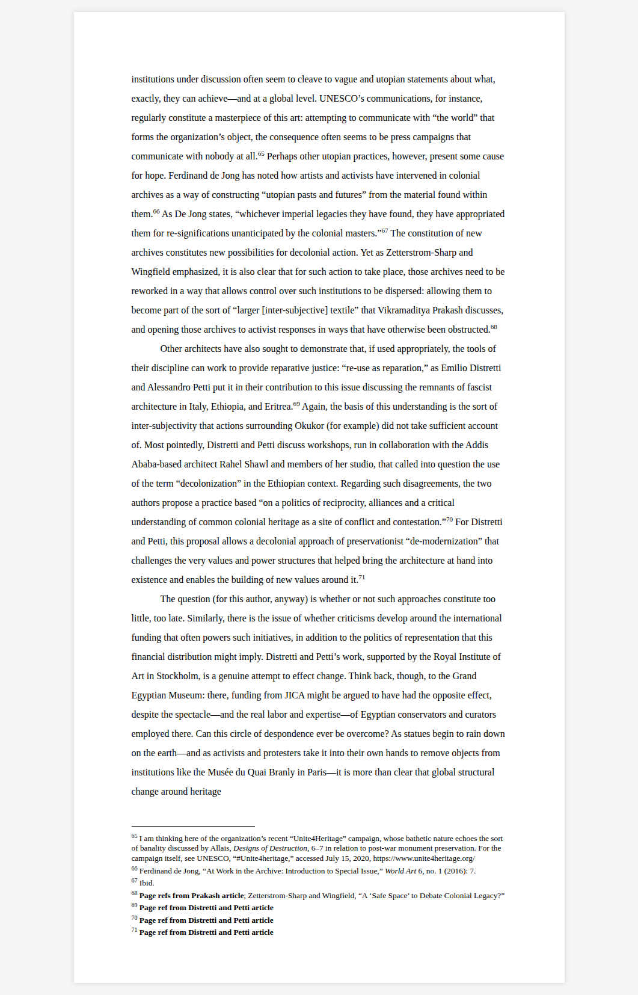institutions under discussion often seem to cleave to vague and utopian statements about what, exactly, they can achieve—and at a global level. UNESCO’s communications, for instance, regularly constitute a masterpiece of this art: attempting to communicate with “the world” that forms the organization’s object, the consequence often seems to be press campaigns that communicate with nobody at all.65 Perhaps other utopian practices, however, present some cause for hope. Ferdinand de Jong has noted how artists and activists have intervened in colonial archives as a way of constructing “utopian pasts and futures” from the material found within them.66 As De Jong states, “whichever imperial legacies they have found, they have appropriated them for re-significations unanticipated by the colonial masters.”67 The constitution of new archives constitutes new possibilities for decolonial action. Yet as Zetterstrom-Sharp and Wingfield emphasized, it is also clear that for such action to take place, those archives need to be reworked in a way that allows control over such institutions to be dispersed: allowing them to become part of the sort of “larger [inter-subjective] textile” that Vikramaditya Prakash discusses, and opening those archives to activist responses in ways that have otherwise been obstructed.68
Other architects have also sought to demonstrate that, if used appropriately, the tools of their discipline can work to provide reparative justice: “re-use as reparation,” as Emilio Distretti and Alessandro Petti put it in their contribution to this issue discussing the remnants of fascist architecture in Italy, Ethiopia, and Eritrea.69 Again, the basis of this understanding is the sort of inter-subjectivity that actions surrounding Okukor (for example) did not take sufficient account of. Most pointedly, Distretti and Petti discuss workshops, run in collaboration with the Addis Ababa-based architect Rahel Shawl and members of her studio, that called into question the use of the term “decolonization” in the Ethiopian context. Regarding such disagreements, the two authors propose a practice based “on a politics of reciprocity, alliances and a critical understanding of common colonial heritage as a site of conflict and contestation.”70 For Distretti and Petti, this proposal allows a decolonial approach of preservationist “de-modernization” that challenges the very values and power structures that helped bring the architecture at hand into existence and enables the building of new values around it.71
The question (for this author, anyway) is whether or not such approaches constitute too little, too late. Similarly, there is the issue of whether criticisms develop around the international funding that often powers such initiatives, in addition to the politics of representation that this financial distribution might imply. Distretti and Petti’s work, supported by the Royal Institute of Art in Stockholm, is a genuine attempt to effect change. Think back, though, to the Grand Egyptian Museum: there, funding from JICA might be argued to have had the opposite effect, despite the spectacle—and the real labor and expertise—of Egyptian conservators and curators employed there. Can this circle of despondence ever be overcome? As statues begin to rain down on the earth—and as activists and protesters take it into their own hands to remove objects from institutions like the Musée du Quai Branly in Paris—it is more than clear that global structural change around heritage
65 I am thinking here of the organization’s recent “Unite4Heritage” campaign, whose bathetic nature echoes the sort of banality discussed by Allais, Designs of Destruction, 6–7 in relation to post-war monument preservation. For the campaign itself, see UNESCO, “#Unite4heritage,” accessed July 15, 2020, https://www.unite4heritage.org/
66 Ferdinand de Jong, “At Work in the Archive: Introduction to Special Issue,” World Art 6, no. 1 (2016): 7.
67 Ibid.
68 Page refs from Prakash article; Zetterstrom-Sharp and Wingfield, “A ‘Safe Space’ to Debate Colonial Legacy?”
69 Page ref from Distretti and Petti article
70 Page ref from Distretti and Petti article
71 Page ref from Distretti and Petti article